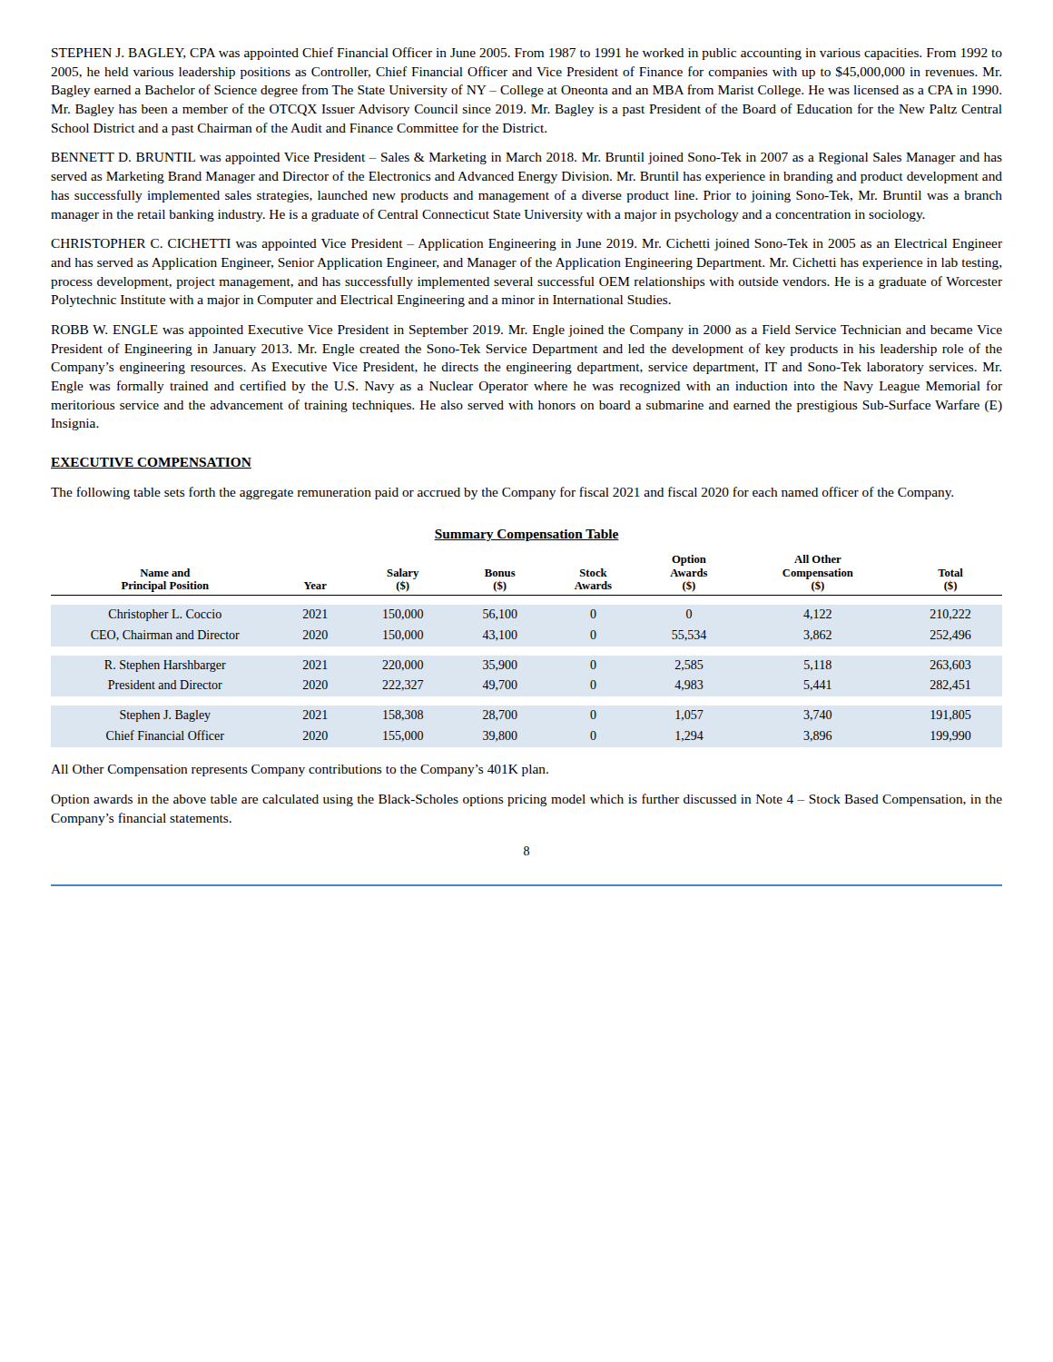STEPHEN J. BAGLEY, CPA was appointed Chief Financial Officer in June 2005. From 1987 to 1991 he worked in public accounting in various capacities. From 1992 to 2005, he held various leadership positions as Controller, Chief Financial Officer and Vice President of Finance for companies with up to $45,000,000 in revenues. Mr. Bagley earned a Bachelor of Science degree from The State University of NY – College at Oneonta and an MBA from Marist College. He was licensed as a CPA in 1990. Mr. Bagley has been a member of the OTCQX Issuer Advisory Council since 2019. Mr. Bagley is a past President of the Board of Education for the New Paltz Central School District and a past Chairman of the Audit and Finance Committee for the District.
BENNETT D. BRUNTIL was appointed Vice President – Sales & Marketing in March 2018. Mr. Bruntil joined Sono-Tek in 2007 as a Regional Sales Manager and has served as Marketing Brand Manager and Director of the Electronics and Advanced Energy Division. Mr. Bruntil has experience in branding and product development and has successfully implemented sales strategies, launched new products and management of a diverse product line. Prior to joining Sono-Tek, Mr. Bruntil was a branch manager in the retail banking industry. He is a graduate of Central Connecticut State University with a major in psychology and a concentration in sociology.
CHRISTOPHER C. CICHETTI was appointed Vice President – Application Engineering in June 2019. Mr. Cichetti joined Sono-Tek in 2005 as an Electrical Engineer and has served as Application Engineer, Senior Application Engineer, and Manager of the Application Engineering Department. Mr. Cichetti has experience in lab testing, process development, project management, and has successfully implemented several successful OEM relationships with outside vendors. He is a graduate of Worcester Polytechnic Institute with a major in Computer and Electrical Engineering and a minor in International Studies.
ROBB W. ENGLE was appointed Executive Vice President in September 2019. Mr. Engle joined the Company in 2000 as a Field Service Technician and became Vice President of Engineering in January 2013. Mr. Engle created the Sono-Tek Service Department and led the development of key products in his leadership role of the Company’s engineering resources. As Executive Vice President, he directs the engineering department, service department, IT and Sono-Tek laboratory services. Mr. Engle was formally trained and certified by the U.S. Navy as a Nuclear Operator where he was recognized with an induction into the Navy League Memorial for meritorious service and the advancement of training techniques. He also served with honors on board a submarine and earned the prestigious Sub-Surface Warfare (E) Insignia.
EXECUTIVE COMPENSATION
The following table sets forth the aggregate remuneration paid or accrued by the Company for fiscal 2021 and fiscal 2020 for each named officer of the Company.
Summary Compensation Table
| Name and Principal Position | Year | Salary ($) | Bonus ($) | Stock Awards | Option Awards ($) | All Other Compensation ($) | Total ($) |
| --- | --- | --- | --- | --- | --- | --- | --- |
| Christopher L. Coccio | 2021 | 150,000 | 56,100 | 0 | 0 | 4,122 | 210,222 |
| CEO, Chairman and Director | 2020 | 150,000 | 43,100 | 0 | 55,534 | 3,862 | 252,496 |
| R. Stephen Harshbarger | 2021 | 220,000 | 35,900 | 0 | 2,585 | 5,118 | 263,603 |
| President and Director | 2020 | 222,327 | 49,700 | 0 | 4,983 | 5,441 | 282,451 |
| Stephen J. Bagley | 2021 | 158,308 | 28,700 | 0 | 1,057 | 3,740 | 191,805 |
| Chief Financial Officer | 2020 | 155,000 | 39,800 | 0 | 1,294 | 3,896 | 199,990 |
All Other Compensation represents Company contributions to the Company’s 401K plan.
Option awards in the above table are calculated using the Black-Scholes options pricing model which is further discussed in Note 4 – Stock Based Compensation, in the Company’s financial statements.
8